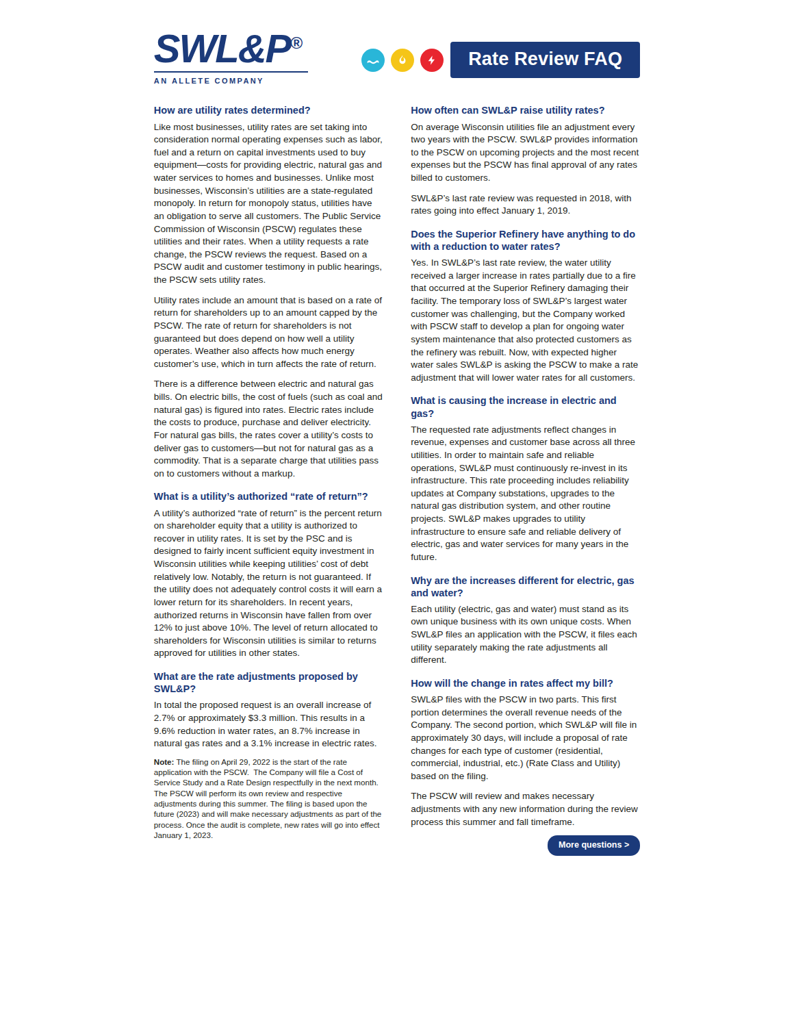SWL&P®
AN ALLETE COMPANY
Rate Review FAQ
How are utility rates determined?
Like most businesses, utility rates are set taking into consideration normal operating expenses such as labor, fuel and a return on capital investments used to buy equipment—costs for providing electric, natural gas and water services to homes and businesses. Unlike most businesses, Wisconsin’s utilities are a state-regulated monopoly. In return for monopoly status, utilities have an obligation to serve all customers. The Public Service Commission of Wisconsin (PSCW) regulates these utilities and their rates. When a utility requests a rate change, the PSCW reviews the request. Based on a PSCW audit and customer testimony in public hearings, the PSCW sets utility rates.
Utility rates include an amount that is based on a rate of return for shareholders up to an amount capped by the PSCW. The rate of return for shareholders is not guaranteed but does depend on how well a utility operates. Weather also affects how much energy customer’s use, which in turn affects the rate of return.
There is a difference between electric and natural gas bills. On electric bills, the cost of fuels (such as coal and natural gas) is figured into rates. Electric rates include the costs to produce, purchase and deliver electricity. For natural gas bills, the rates cover a utility’s costs to deliver gas to customers—but not for natural gas as a commodity. That is a separate charge that utilities pass on to customers without a markup.
What is a utility’s authorized “rate of return”?
A utility’s authorized “rate of return” is the percent return on shareholder equity that a utility is authorized to recover in utility rates. It is set by the PSC and is designed to fairly incent sufficient equity investment in Wisconsin utilities while keeping utilities’ cost of debt relatively low. Notably, the return is not guaranteed. If the utility does not adequately control costs it will earn a lower return for its shareholders. In recent years, authorized returns in Wisconsin have fallen from over 12% to just above 10%. The level of return allocated to shareholders for Wisconsin utilities is similar to returns approved for utilities in other states.
What are the rate adjustments proposed by SWL&P?
In total the proposed request is an overall increase of 2.7% or approximately $3.3 million. This results in a 9.6% reduction in water rates, an 8.7% increase in natural gas rates and a 3.1% increase in electric rates.
Note: The filing on April 29, 2022 is the start of the rate application with the PSCW. The Company will file a Cost of Service Study and a Rate Design respectfully in the next month. The PSCW will perform its own review and respective adjustments during this summer. The filing is based upon the future (2023) and will make necessary adjustments as part of the process. Once the audit is complete, new rates will go into effect January 1, 2023.
How often can SWL&P raise utility rates?
On average Wisconsin utilities file an adjustment every two years with the PSCW. SWL&P provides information to the PSCW on upcoming projects and the most recent expenses but the PSCW has final approval of any rates billed to customers.
SWL&P’s last rate review was requested in 2018, with rates going into effect January 1, 2019.
Does the Superior Refinery have anything to do with a reduction to water rates?
Yes. In SWL&P’s last rate review, the water utility received a larger increase in rates partially due to a fire that occurred at the Superior Refinery damaging their facility. The temporary loss of SWL&P’s largest water customer was challenging, but the Company worked with PSCW staff to develop a plan for ongoing water system maintenance that also protected customers as the refinery was rebuilt. Now, with expected higher water sales SWL&P is asking the PSCW to make a rate adjustment that will lower water rates for all customers.
What is causing the increase in electric and gas?
The requested rate adjustments reflect changes in revenue, expenses and customer base across all three utilities. In order to maintain safe and reliable operations, SWL&P must continuously re-invest in its infrastructure. This rate proceeding includes reliability updates at Company substations, upgrades to the natural gas distribution system, and other routine projects. SWL&P makes upgrades to utility infrastructure to ensure safe and reliable delivery of electric, gas and water services for many years in the future.
Why are the increases different for electric, gas and water?
Each utility (electric, gas and water) must stand as its own unique business with its own unique costs. When SWL&P files an application with the PSCW, it files each utility separately making the rate adjustments all different.
How will the change in rates affect my bill?
SWL&P files with the PSCW in two parts. This first portion determines the overall revenue needs of the Company. The second portion, which SWL&P will file in approximately 30 days, will include a proposal of rate changes for each type of customer (residential, commercial, industrial, etc.) (Rate Class and Utility) based on the filing.
The PSCW will review and makes necessary adjustments with any new information during the review process this summer and fall timeframe.
More questions >